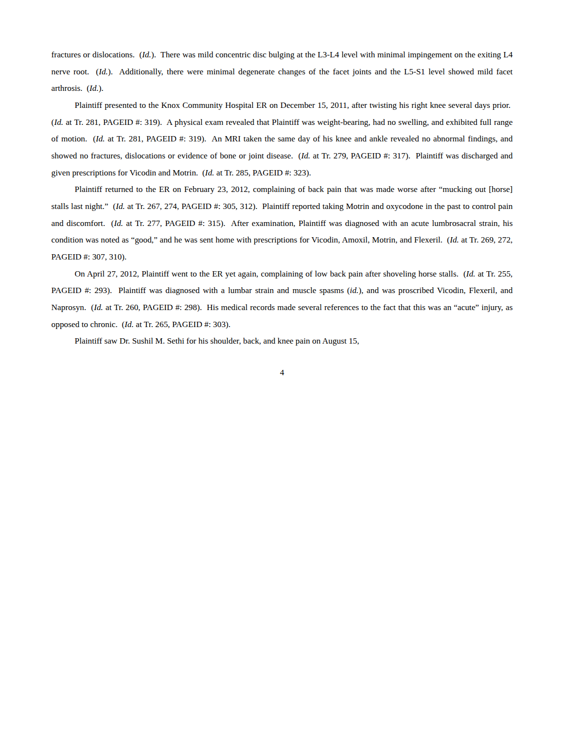fractures or dislocations. (Id.). There was mild concentric disc bulging at the L3-L4 level with minimal impingement on the exiting L4 nerve root. (Id.). Additionally, there were minimal degenerate changes of the facet joints and the L5-S1 level showed mild facet arthrosis. (Id.).
Plaintiff presented to the Knox Community Hospital ER on December 15, 2011, after twisting his right knee several days prior. (Id. at Tr. 281, PAGEID #: 319). A physical exam revealed that Plaintiff was weight-bearing, had no swelling, and exhibited full range of motion. (Id. at Tr. 281, PAGEID #: 319). An MRI taken the same day of his knee and ankle revealed no abnormal findings, and showed no fractures, dislocations or evidence of bone or joint disease. (Id. at Tr. 279, PAGEID #: 317). Plaintiff was discharged and given prescriptions for Vicodin and Motrin. (Id. at Tr. 285, PAGEID #: 323).
Plaintiff returned to the ER on February 23, 2012, complaining of back pain that was made worse after “mucking out [horse] stalls last night.” (Id. at Tr. 267, 274, PAGEID #: 305, 312). Plaintiff reported taking Motrin and oxycodone in the past to control pain and discomfort. (Id. at Tr. 277, PAGEID #: 315). After examination, Plaintiff was diagnosed with an acute lumbrosacral strain, his condition was noted as “good,” and he was sent home with prescriptions for Vicodin, Amoxil, Motrin, and Flexeril. (Id. at Tr. 269, 272, PAGEID #: 307, 310).
On April 27, 2012, Plaintiff went to the ER yet again, complaining of low back pain after shoveling horse stalls. (Id. at Tr. 255, PAGEID #: 293). Plaintiff was diagnosed with a lumbar strain and muscle spasms (id.), and was proscribed Vicodin, Flexeril, and Naprosyn. (Id. at Tr. 260, PAGEID #: 298). His medical records made several references to the fact that this was an “acute” injury, as opposed to chronic. (Id. at Tr. 265, PAGEID #: 303).
Plaintiff saw Dr. Sushil M. Sethi for his shoulder, back, and knee pain on August 15,
4